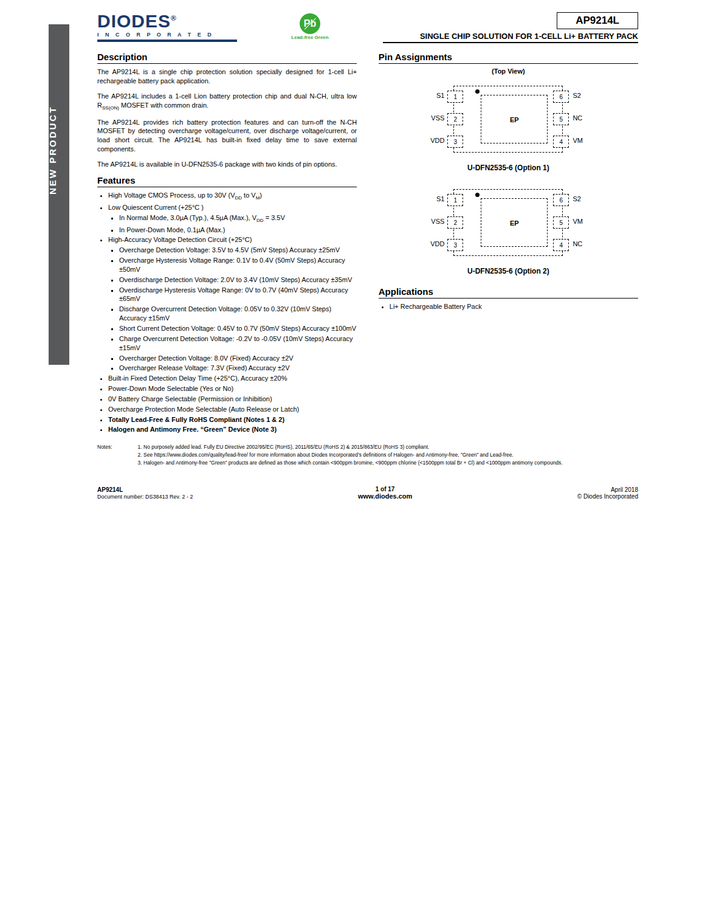NEW PRODUCT
DIODES®
I N C O R P O R A T E D
Pb
Lead-free Green
AP9214L
SINGLE CHIP SOLUTION FOR 1-CELL Li+ BATTERY PACK
Description
The AP9214L is a single chip protection solution specially designed for 1-cell Li+ rechargeable battery pack application.
The AP9214L includes a 1-cell Lion battery protection chip and dual N-CH, ultra low RSS(ON) MOSFET with common drain.
The AP9214L provides rich battery protection features and can turn-off the N-CH MOSFET by detecting overcharge voltage/current, over discharge voltage/current, or load short circuit. The AP9214L has built-in fixed delay time to save external components.
The AP9214L is available in U-DFN2535-6 package with two kinds of pin options.
Features
High Voltage CMOS Process, up to 30V (VDD to VM)
Low Quiescent Current (+25°C )
In Normal Mode, 3.0µA (Typ.), 4.5µA (Max.), VDD = 3.5V
In Power-Down Mode, 0.1µA (Max.)
High-Accuracy Voltage Detection Circuit (+25°C)
Overcharge Detection Voltage: 3.5V to 4.5V (5mV Steps) Accuracy ±25mV
Overcharge Hysteresis Voltage Range: 0.1V to 0.4V (50mV Steps) Accuracy ±50mV
Overdischarge Detection Voltage: 2.0V to 3.4V (10mV Steps) Accuracy ±35mV
Overdischarge Hysteresis Voltage Range: 0V to 0.7V (40mV Steps) Accuracy ±65mV
Discharge Overcurrent Detection Voltage: 0.05V to 0.32V (10mV Steps) Accuracy ±15mV
Short Current Detection Voltage: 0.45V to 0.7V (50mV Steps) Accuracy ±100mV
Charge Overcurrent Detection Voltage: -0.2V to -0.05V (10mV Steps) Accuracy ±15mV
Overcharger Detection Voltage: 8.0V (Fixed) Accuracy ±2V
Overcharger Release Voltage: 7.3V (Fixed) Accuracy ±2V
Built-in Fixed Detection Delay Time (+25°C), Accuracy ±20%
Power-Down Mode Selectable (Yes or No)
0V Battery Charge Selectable (Permission or Inhibition)
Overcharge Protection Mode Selectable (Auto Release or Latch)
Totally Lead-Free & Fully RoHS Compliant (Notes 1 & 2)
Halogen and Antimony Free. “Green” Device (Note 3)
Pin Assignments
(Top View)
EP
1
2
3
6
5
4
S1
VSS
VDD
S2
NC
VM
U-DFN2535-6 (Option 1)
EP
1
2
3
6
5
4
S1
VSS
VDD
S2
VM
NC
U-DFN2535-6 (Option 2)
Applications
Li+ Rechargeable Battery Pack
Notes:
No purposely added lead. Fully EU Directive 2002/95/EC (RoHS), 2011/65/EU (RoHS 2) & 2015/863/EU (RoHS 3) compliant.
See https://www.diodes.com/quality/lead-free/ for more information about Diodes Incorporated’s definitions of Halogen- and Antimony-free, ”Green” and Lead-free.
Halogen- and Antimony-free ”Green” products are defined as those which contain <900ppm bromine, <900ppm chlorine (<1500ppm total Br + Cl) and <1000ppm antimony compounds.
AP9214L
Document number: DS38413 Rev. 2 - 2
1 of 17
www.diodes.com
April 2018
© Diodes Incorporated